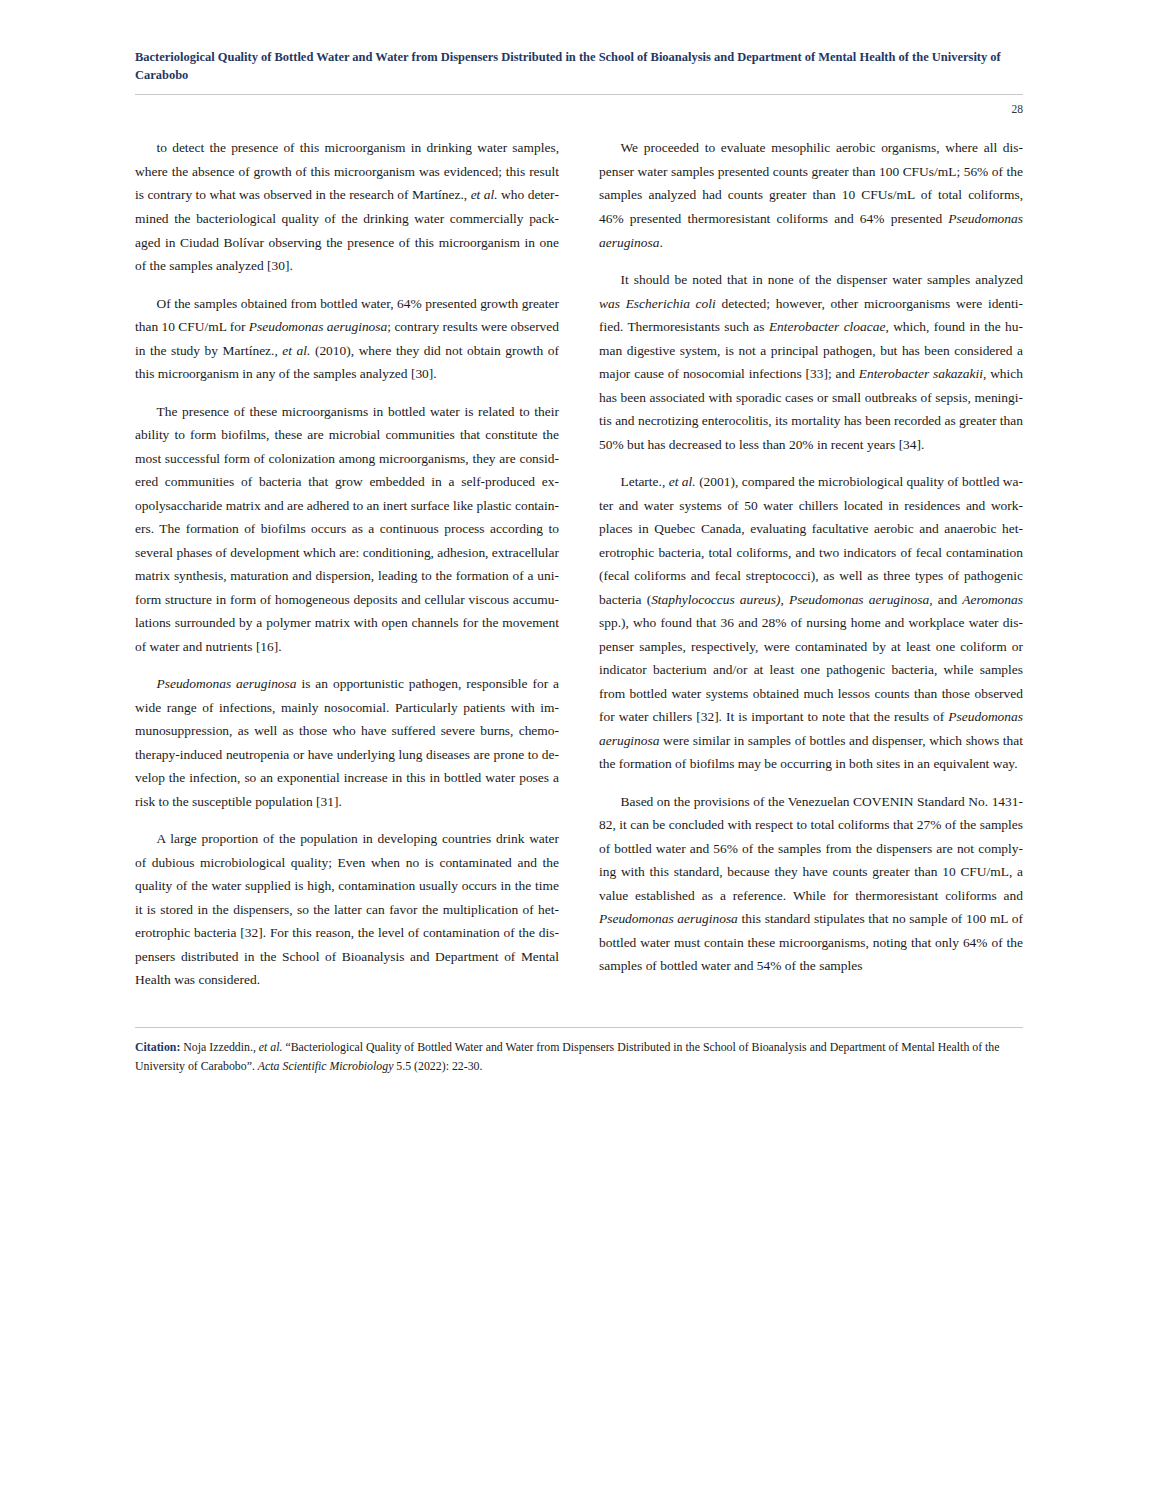Bacteriological Quality of Bottled Water and Water from Dispensers Distributed in the School of Bioanalysis and Department of Mental Health of the University of Carabobo
28
to detect the presence of this microorganism in drinking water samples, where the absence of growth of this microorganism was evidenced; this result is contrary to what was observed in the research of Martínez., et al. who determined the bacteriological quality of the drinking water commercially packaged in Ciudad Bolívar observing the presence of this microorganism in one of the samples analyzed [30].
Of the samples obtained from bottled water, 64% presented growth greater than 10 CFU/mL for Pseudomonas aeruginosa; contrary results were observed in the study by Martínez., et al. (2010), where they did not obtain growth of this microorganism in any of the samples analyzed [30].
The presence of these microorganisms in bottled water is related to their ability to form biofilms, these are microbial communities that constitute the most successful form of colonization among microorganisms, they are considered communities of bacteria that grow embedded in a self-produced exopolysaccharide matrix and are adhered to an inert surface like plastic containers. The formation of biofilms occurs as a continuous process according to several phases of development which are: conditioning, adhesion, extracellular matrix synthesis, maturation and dispersion, leading to the formation of a uniform structure in form of homogeneous deposits and cellular viscous accumulations surrounded by a polymer matrix with open channels for the movement of water and nutrients [16].
Pseudomonas aeruginosa is an opportunistic pathogen, responsible for a wide range of infections, mainly nosocomial. Particularly patients with immunosuppression, as well as those who have suffered severe burns, chemotherapy-induced neutropenia or have underlying lung diseases are prone to develop the infection, so an exponential increase in this in bottled water poses a risk to the susceptible population [31].
A large proportion of the population in developing countries drink water of dubious microbiological quality; Even when no is contaminated and the quality of the water supplied is high, contamination usually occurs in the time it is stored in the dispensers, so the latter can favor the multiplication of heterotrophic bacteria [32]. For this reason, the level of contamination of the dispensers distributed in the School of Bioanalysis and Department of Mental Health was considered.
We proceeded to evaluate mesophilic aerobic organisms, where all dispenser water samples presented counts greater than 100 CFUs/mL; 56% of the samples analyzed had counts greater than 10 CFUs/mL of total coliforms, 46% presented thermoresistant coliforms and 64% presented Pseudomonas aeruginosa.
It should be noted that in none of the dispenser water samples analyzed was Escherichia coli detected; however, other microorganisms were identified. Thermoresistants such as Enterobacter cloacae, which, found in the human digestive system, is not a principal pathogen, but has been considered a major cause of nosocomial infections [33]; and Enterobacter sakazakii, which has been associated with sporadic cases or small outbreaks of sepsis, meningitis and necrotizing enterocolitis, its mortality has been recorded as greater than 50% but has decreased to less than 20% in recent years [34].
Letarte., et al. (2001), compared the microbiological quality of bottled water and water systems of 50 water chillers located in residences and workplaces in Quebec Canada, evaluating facultative aerobic and anaerobic heterotrophic bacteria, total coliforms, and two indicators of fecal contamination (fecal coliforms and fecal streptococci), as well as three types of pathogenic bacteria (Staphylococcus aureus), Pseudomonas aeruginosa, and Aeromonas spp.), who found that 36 and 28% of nursing home and workplace water dispenser samples, respectively, were contaminated by at least one coliform or indicator bacterium and/or at least one pathogenic bacteria, while samples from bottled water systems obtained much lessos counts than those observed for water chillers [32]. It is important to note that the results of Pseudomonas aeruginosa were similar in samples of bottles and dispenser, which shows that the formation of biofilms may be occurring in both sites in an equivalent way.
Based on the provisions of the Venezuelan COVENIN Standard No. 1431-82, it can be concluded with respect to total coliforms that 27% of the samples of bottled water and 56% of the samples from the dispensers are not complying with this standard, because they have counts greater than 10 CFU/mL, a value established as a reference. While for thermoresistant coliforms and Pseudomonas aeruginosa this standard stipulates that no sample of 100 mL of bottled water must contain these microorganisms, noting that only 64% of the samples of bottled water and 54% of the samples
Citation: Noja Izzeddin., et al. “Bacteriological Quality of Bottled Water and Water from Dispensers Distributed in the School of Bioanalysis and Department of Mental Health of the University of Carabobo”. Acta Scientific Microbiology 5.5 (2022): 22-30.